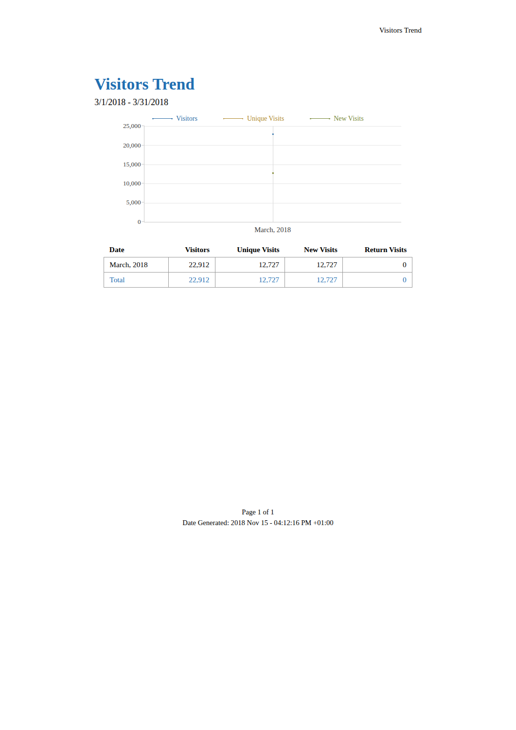Visitors Trend
Visitors Trend
3/1/2018 - 3/31/2018
Visitors Unique Visits New Visits
0 5,000 10,000 15,000 20,000 25,000
March, 2018
| Date | Visitors | Unique Visits | New Visits | Return Visits |
| --- | --- | --- | --- | --- |
| March, 2018 | 22,912 | 12,727 | 12,727 | 0 |
| Total | 22,912 | 12,727 | 12,727 | 0 |
Page 1 of 1
Date Generated: 2018 Nov 15 - 04:12:16 PM +01:00